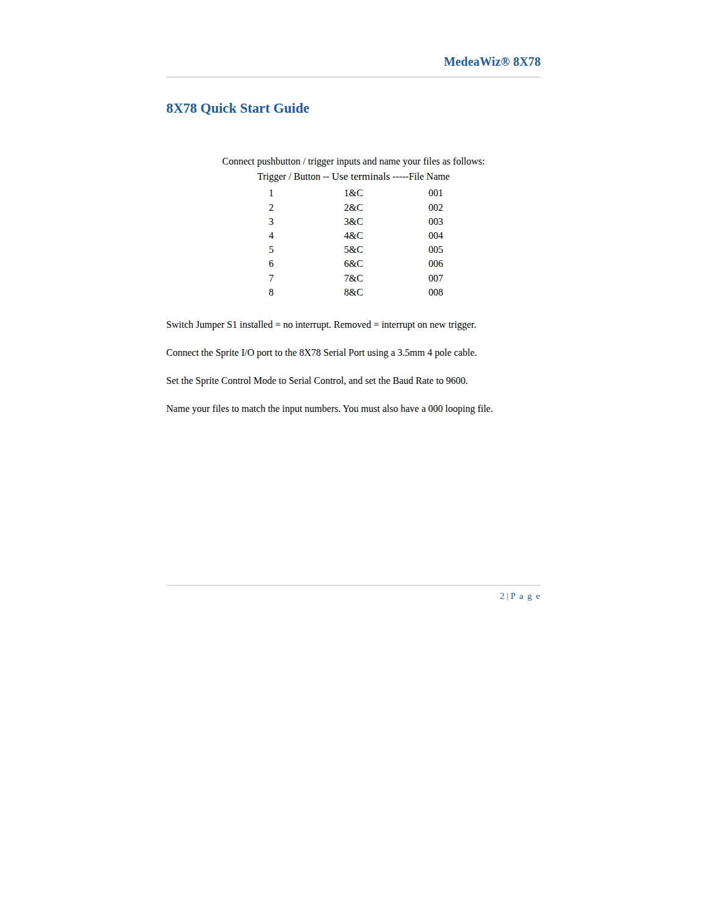MedeaWiz® 8X78
8X78 Quick Start Guide
Connect pushbutton / trigger inputs and name your files as follows:
Trigger / Button -- Use terminals -----File Name
| 1 | 1&C | 001 |
| 2 | 2&C | 002 |
| 3 | 3&C | 003 |
| 4 | 4&C | 004 |
| 5 | 5&C | 005 |
| 6 | 6&C | 006 |
| 7 | 7&C | 007 |
| 8 | 8&C | 008 |
Switch Jumper S1 installed = no interrupt. Removed = interrupt on new trigger.
Connect the Sprite I/O port to the 8X78 Serial Port using a 3.5mm 4 pole cable.
Set the Sprite Control Mode to Serial Control, and set the Baud Rate to 9600.
Name your files to match the input numbers. You must also have a 000 looping file.
2 | P a g e